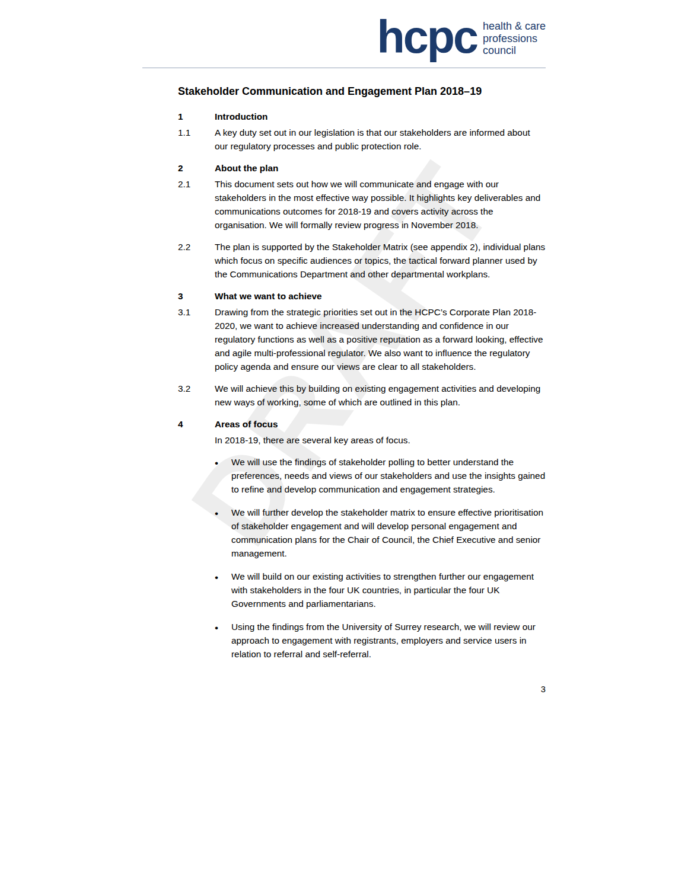DRAFT
hcpc health & care
professions
council
Stakeholder Communication and Engagement Plan 2018–19
1
Introduction
1.1
A key duty set out in our legislation is that our stakeholders are informed about our regulatory processes and public protection role.
2
About the plan
2.1
This document sets out how we will communicate and engage with our stakeholders in the most effective way possible. It highlights key deliverables and communications outcomes for 2018-19 and covers activity across the organisation. We will formally review progress in November 2018.
2.2
The plan is supported by the Stakeholder Matrix (see appendix 2), individual plans which focus on specific audiences or topics, the tactical forward planner used by the Communications Department and other departmental workplans.
3
What we want to achieve
3.1
Drawing from the strategic priorities set out in the HCPC’s Corporate Plan 2018-2020, we want to achieve increased understanding and confidence in our regulatory functions as well as a positive reputation as a forward looking, effective and agile multi-professional regulator. We also want to influence the regulatory policy agenda and ensure our views are clear to all stakeholders.
3.2
We will achieve this by building on existing engagement activities and developing new ways of working, some of which are outlined in this plan.
4
Areas of focus
In 2018-19, there are several key areas of focus.
We will use the findings of stakeholder polling to better understand the preferences, needs and views of our stakeholders and use the insights gained to refine and develop communication and engagement strategies.
We will further develop the stakeholder matrix to ensure effective prioritisation of stakeholder engagement and will develop personal engagement and communication plans for the Chair of Council, the Chief Executive and senior management.
We will build on our existing activities to strengthen further our engagement with stakeholders in the four UK countries, in particular the four UK Governments and parliamentarians.
Using the findings from the University of Surrey research, we will review our approach to engagement with registrants, employers and service users in relation to referral and self-referral.
3